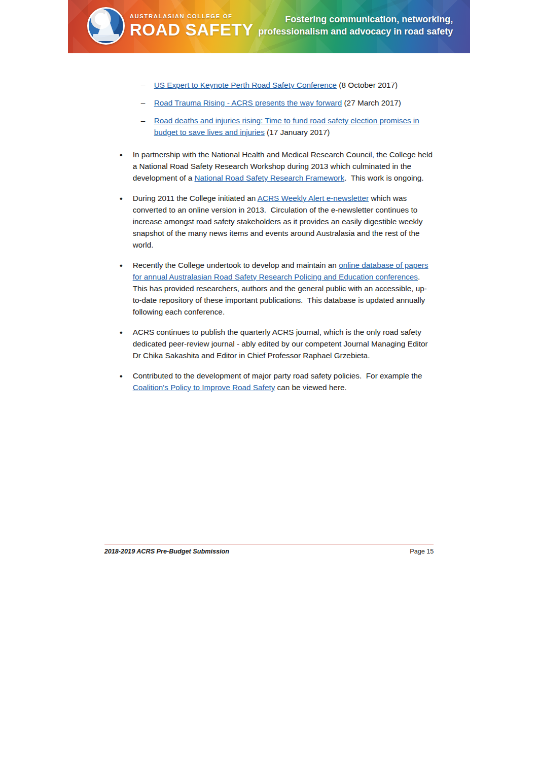Australasian College of Road Safety
Fostering communication, networking,
professionalism and advocacy in road safety
US Expert to Keynote Perth Road Safety Conference (8 October 2017)
Road Trauma Rising - ACRS presents the way forward (27 March 2017)
Road deaths and injuries rising: Time to fund road safety election promises in budget to save lives and injuries (17 January 2017)
In partnership with the National Health and Medical Research Council, the College held a National Road Safety Research Workshop during 2013 which culminated in the development of a National Road Safety Research Framework. This work is ongoing.
During 2011 the College initiated an ACRS Weekly Alert e-newsletter which was converted to an online version in 2013. Circulation of the e-newsletter continues to increase amongst road safety stakeholders as it provides an easily digestible weekly snapshot of the many news items and events around Australasia and the rest of the world.
Recently the College undertook to develop and maintain an online database of papers for annual Australasian Road Safety Research Policing and Education conferences. This has provided researchers, authors and the general public with an accessible, up-to-date repository of these important publications. This database is updated annually following each conference.
ACRS continues to publish the quarterly ACRS journal, which is the only road safety dedicated peer-review journal - ably edited by our competent Journal Managing Editor Dr Chika Sakashita and Editor in Chief Professor Raphael Grzebieta.
Contributed to the development of major party road safety policies. For example the Coalition's Policy to Improve Road Safety can be viewed here.
2018-2019 ACRS Pre-Budget Submission Page 15